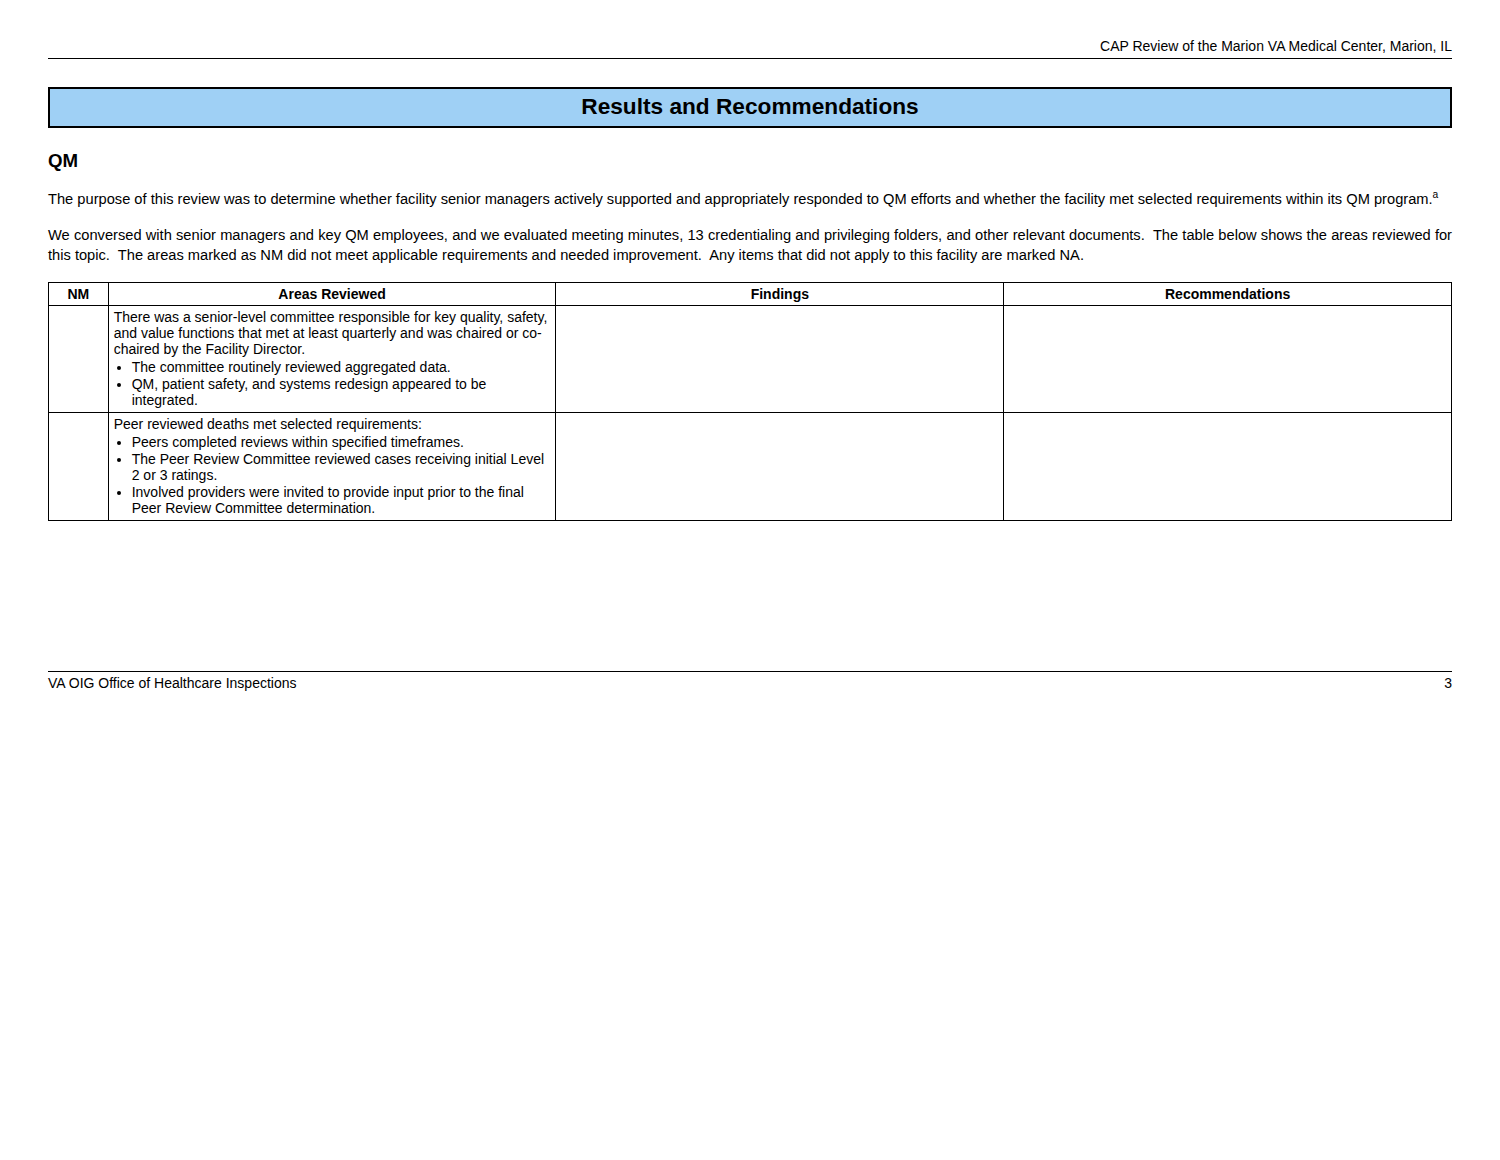CAP Review of the Marion VA Medical Center, Marion, IL
Results and Recommendations
QM
The purpose of this review was to determine whether facility senior managers actively supported and appropriately responded to QM efforts and whether the facility met selected requirements within its QM program.a
We conversed with senior managers and key QM employees, and we evaluated meeting minutes, 13 credentialing and privileging folders, and other relevant documents. The table below shows the areas reviewed for this topic. The areas marked as NM did not meet applicable requirements and needed improvement. Any items that did not apply to this facility are marked NA.
| NM | Areas Reviewed | Findings | Recommendations |
| --- | --- | --- | --- |
| | There was a senior-level committee responsible for key quality, safety, and value functions that met at least quarterly and was chaired or co-chaired by the Facility Director. The committee routinely reviewed aggregated data. QM, patient safety, and systems redesign appeared to be integrated. | | |
| | Peer reviewed deaths met selected requirements: Peers completed reviews within specified timeframes. The Peer Review Committee reviewed cases receiving initial Level 2 or 3 ratings. Involved providers were invited to provide input prior to the final Peer Review Committee determination. | | |
3 VA OIG Office of Healthcare Inspections